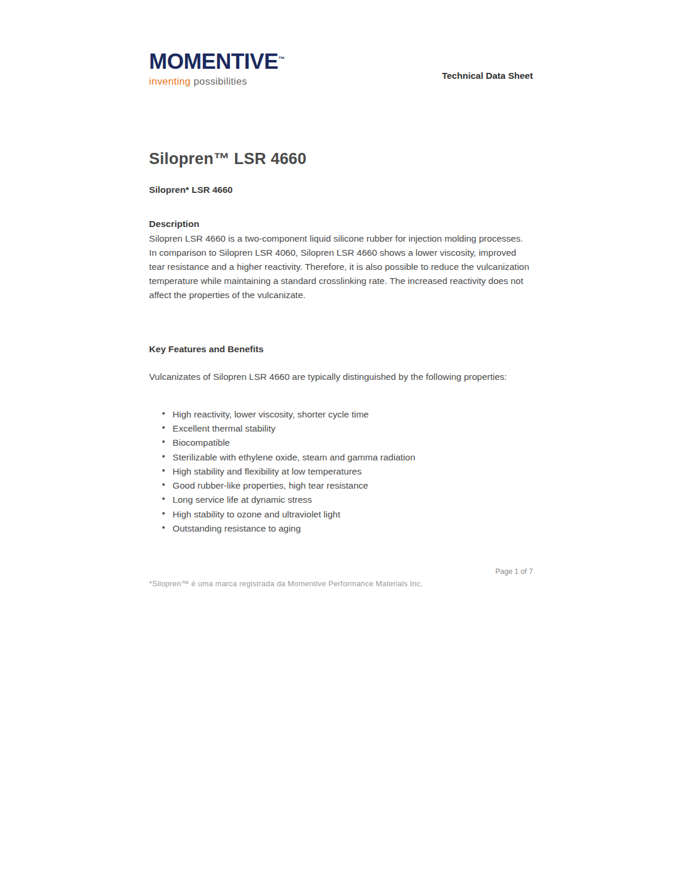MOMENTIVE™
inventing possibilities
Technical Data Sheet
Silopren™ LSR 4660
Silopren* LSR 4660
Description
Silopren LSR 4660 is a two-component liquid silicone rubber for injection molding processes. In comparison to Silopren LSR 4060, Silopren LSR 4660 shows a lower viscosity, improved tear resistance and a higher reactivity. Therefore, it is also possible to reduce the vulcanization temperature while maintaining a standard crosslinking rate. The increased reactivity does not affect the properties of the vulcanizate.
Key Features and Benefits
Vulcanizates of Silopren LSR 4660 are typically distinguished by the following properties:
High reactivity, lower viscosity, shorter cycle time
Excellent thermal stability
Biocompatible
Sterilizable with ethylene oxide, steam and gamma radiation
High stability and flexibility at low temperatures
Good rubber-like properties, high tear resistance
Long service life at dynamic stress
High stability to ozone and ultraviolet light
Outstanding resistance to aging
Page 1 of 7
*Silopren™ é uma marca registrada da Momentive Performance Materials Inc.